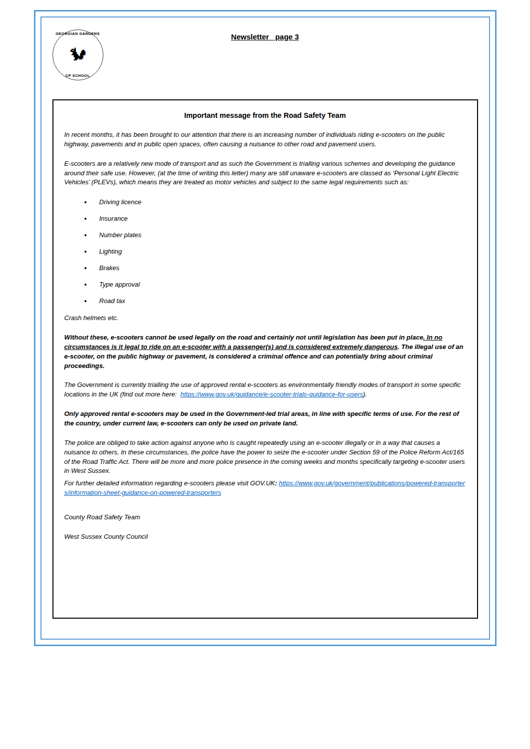GEORGIAN GARDENS
🐿
CP SCHOOL
Newsletter page 3
Important message from the Road Safety Team
In recent months, it has been brought to our attention that there is an increasing number of individuals riding e-scooters on the public highway, pavements and in public open spaces, often causing a nuisance to other road and pavement users.
E-scooters are a relatively new mode of transport and as such the Government is trialling various schemes and developing the guidance around their safe use. However, (at the time of writing this letter) many are still unaware e-scooters are classed as ‘Personal Light Electric Vehicles’ (PLEVs), which means they are treated as motor vehicles and subject to the same legal requirements such as:
Driving licence
Insurance
Number plates
Lighting
Brakes
Type approval
Road tax
Crash helmets etc.
Without these, e-scooters cannot be used legally on the road and certainly not until legislation has been put in place. In no circumstances is it legal to ride on an e-scooter with a passenger(s) and is considered extremely dangerous. The illegal use of an e-scooter, on the public highway or pavement, is considered a criminal offence and can potentially bring about criminal proceedings.
The Government is currently trialling the use of approved rental e-scooters as environmentally friendly modes of transport in some specific locations in the UK (find out more here: https://www.gov.uk/guidance/e-scooter-trials-guidance-for-users).
Only approved rental e-scooters may be used in the Government-led trial areas, in line with specific terms of use. For the rest of the country, under current law, e-scooters can only be used on private land.
The police are obliged to take action against anyone who is caught repeatedly using an e-scooter illegally or in a way that causes a nuisance to others. In these circumstances, the police have the power to seize the e-scooter under Section 59 of the Police Reform Act/165 of the Road Traffic Act. There will be more and more police presence in the coming weeks and months specifically targeting e-scooter users in West Sussex.
For further detailed information regarding e-scooters please visit GOV.UK: https://www.gov.uk/government/publications/powered-transporters/information-sheet-guidance-on-powered-transporters
County Road Safety Team
West Sussex County Council